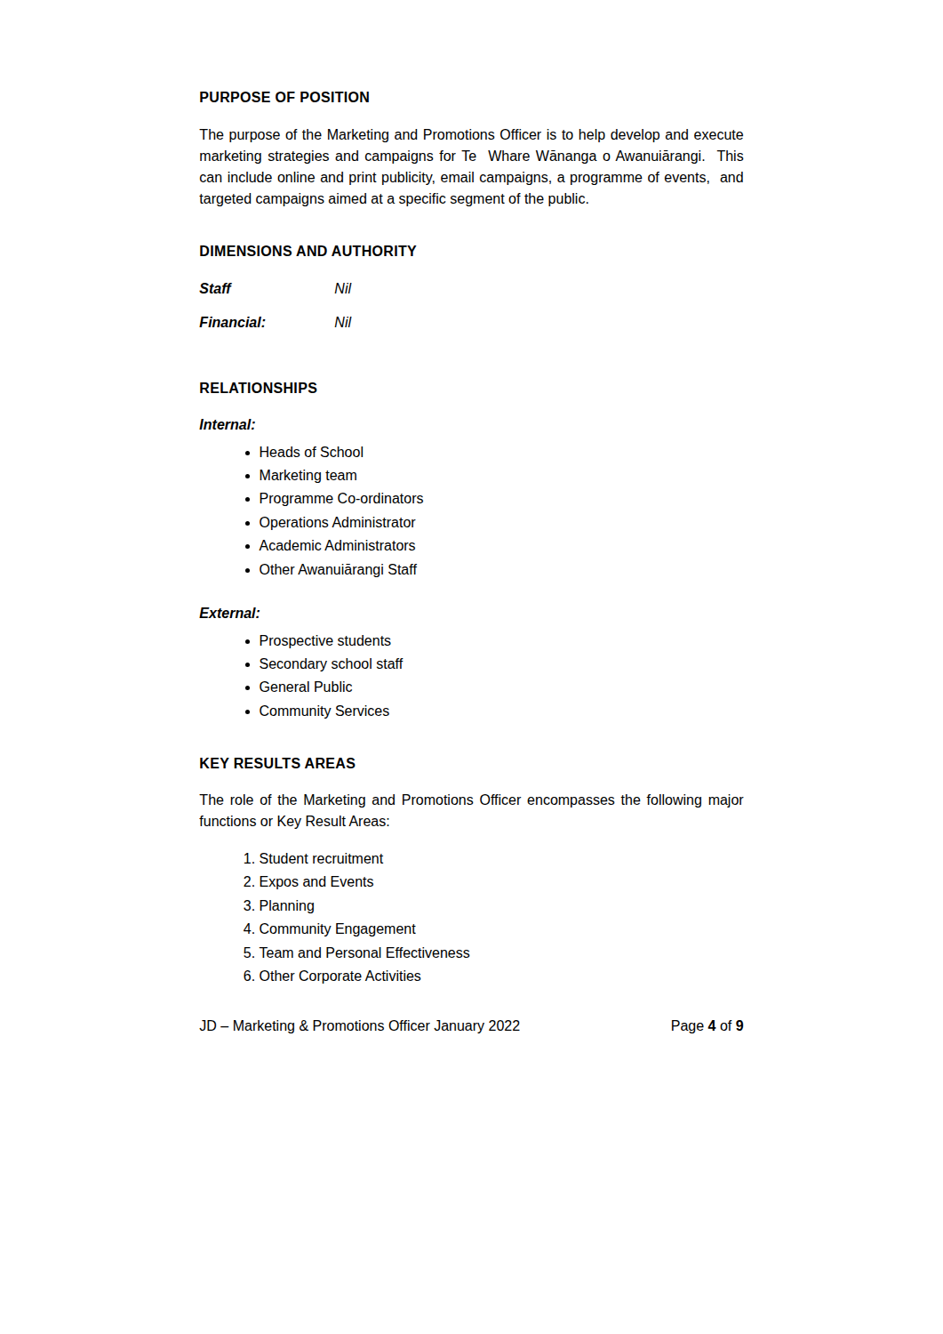PURPOSE OF POSITION
The purpose of the Marketing and Promotions Officer is to help develop and execute marketing strategies and campaigns for Te Whare Wānanga o Awanuiārangi. This can include online and print publicity, email campaigns, a programme of events, and targeted campaigns aimed at a specific segment of the public.
DIMENSIONS AND AUTHORITY
| Staff | Nil |
| Financial: | Nil |
RELATIONSHIPS
Internal:
Heads of School
Marketing team
Programme Co-ordinators
Operations Administrator
Academic Administrators
Other Awanuiārangi Staff
External:
Prospective students
Secondary school staff
General Public
Community Services
KEY RESULTS AREAS
The role of the Marketing and Promotions Officer encompasses the following major functions or Key Result Areas:
Student recruitment
Expos and Events
Planning
Community Engagement
Team and Personal Effectiveness
Other Corporate Activities
JD – Marketing & Promotions Officer January 2022 Page 4 of 9